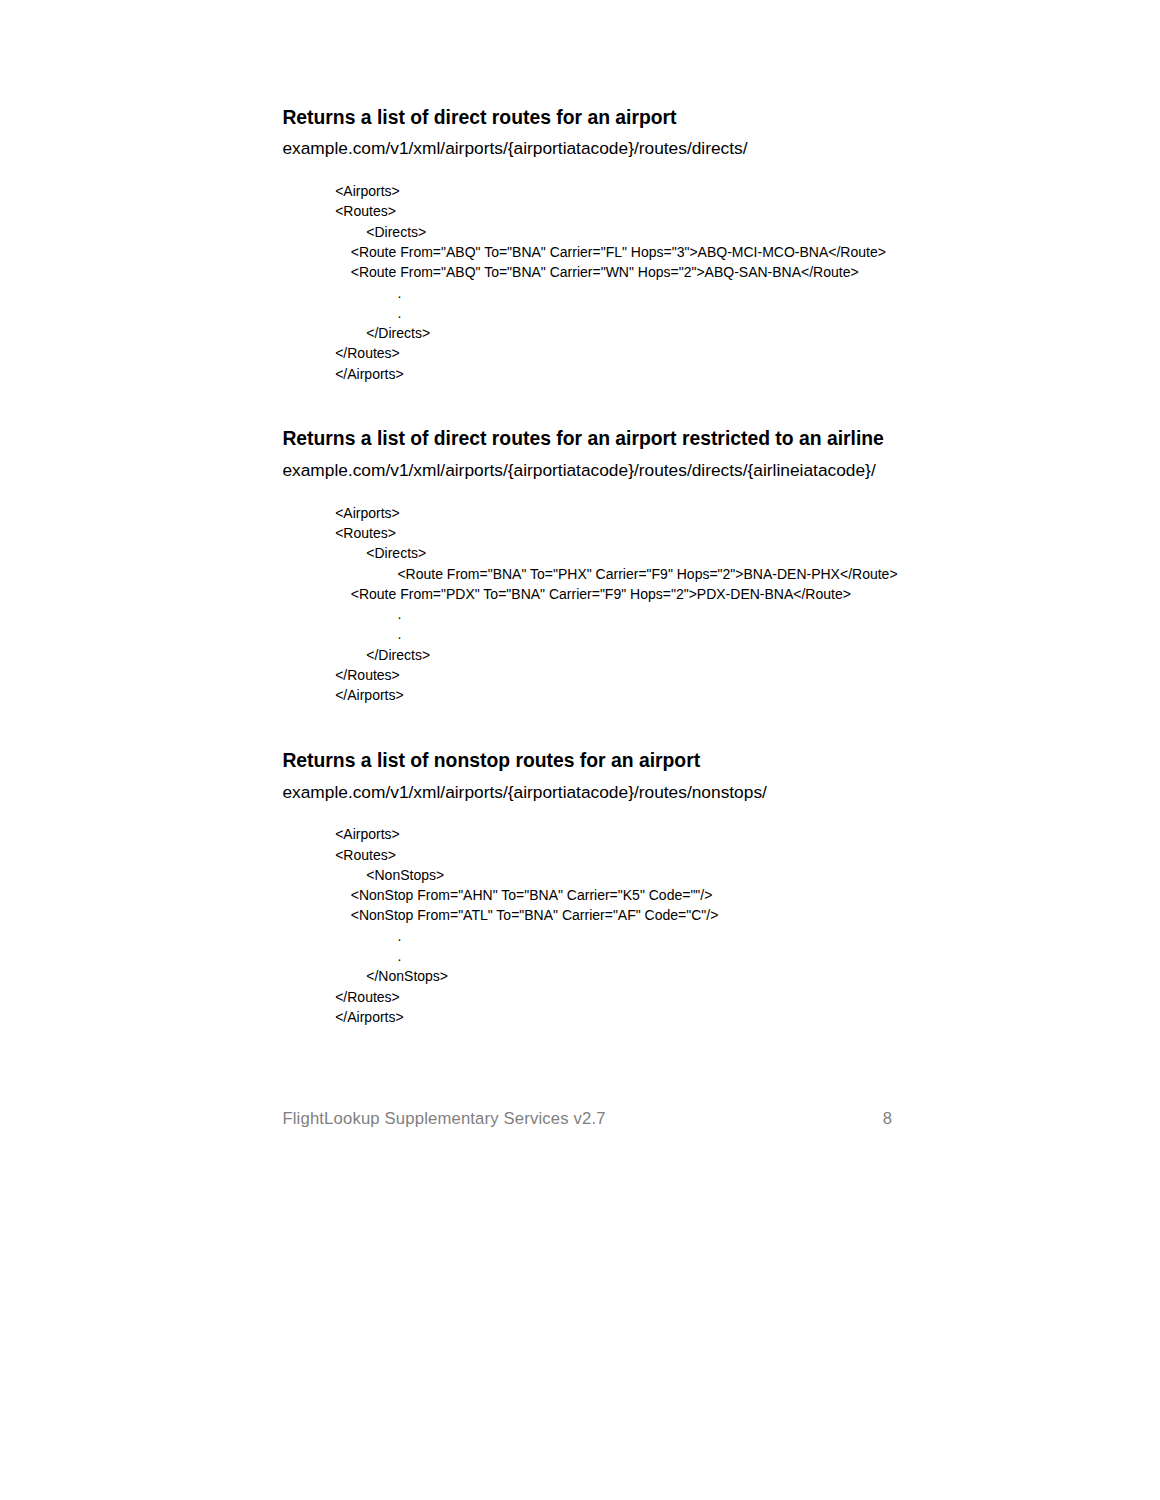Returns a list of direct routes for an airport
example.com/v1/xml/airports/{airportiatacode}/routes/directs/
<Airports> <Routes> <Directs> <Route From="ABQ" To="BNA" Carrier="FL" Hops="3">ABQ-MCI-MCO-BNA</Route> <Route From="ABQ" To="BNA" Carrier="WN" Hops="2">ABQ-SAN-BNA</Route> . . </Directs> </Routes> </Airports>
Returns a list of direct routes for an airport restricted to an airline
example.com/v1/xml/airports/{airportiatacode}/routes/directs/{airlineiatacode}/
<Airports> <Routes> <Directs> <Route From="BNA" To="PHX" Carrier="F9" Hops="2">BNA-DEN-PHX</Route> <Route From="PDX" To="BNA" Carrier="F9" Hops="2">PDX-DEN-BNA</Route> . . </Directs> </Routes> </Airports>
Returns a list of nonstop routes for an airport
example.com/v1/xml/airports/{airportiatacode}/routes/nonstops/
<Airports> <Routes> <NonStops> <NonStop From="AHN" To="BNA" Carrier="K5" Code=""/> <NonStop From="ATL" To="BNA" Carrier="AF" Code="C"/> . . </NonStops> </Routes> </Airports>
FlightLookup Supplementary Services v2.7 8